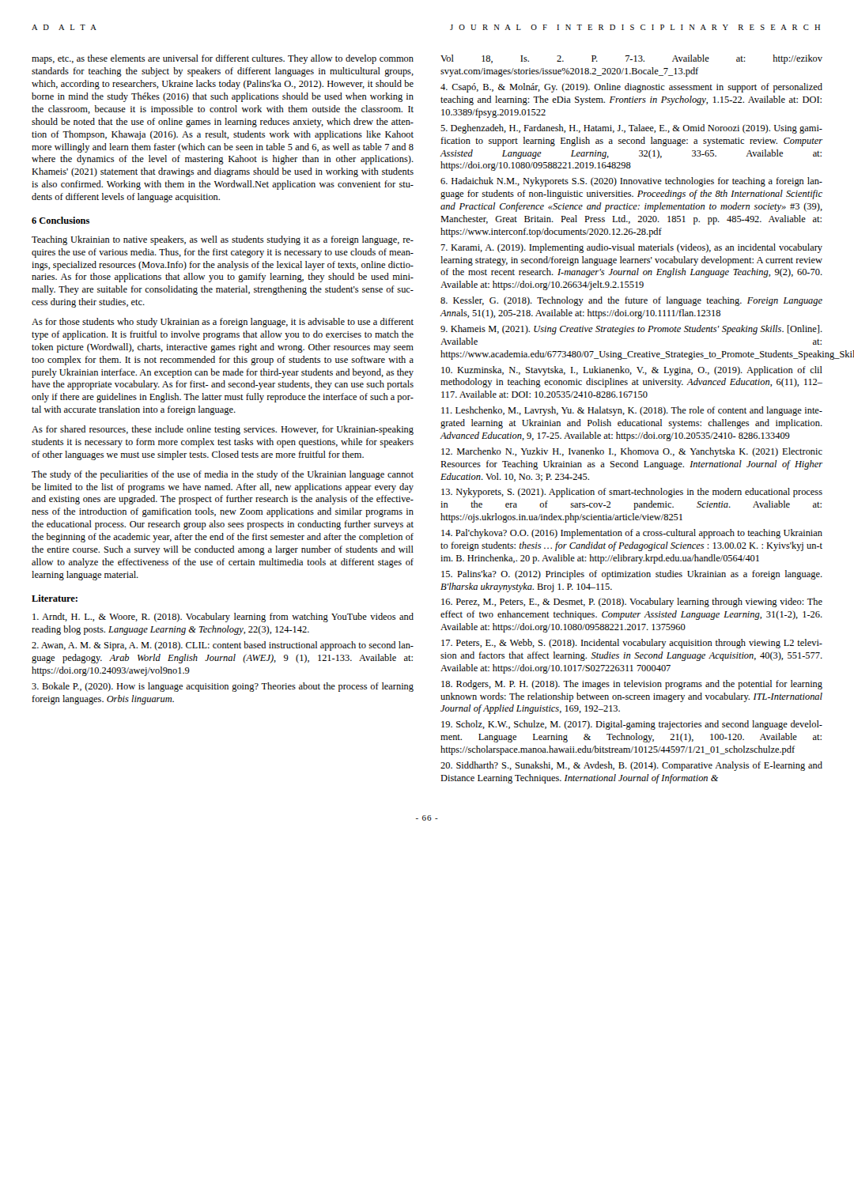A D A L T A
J O U R N A L O F I N T E R D I S C I P L I N A R Y R E S E A R C H
maps, etc., as these elements are universal for different cultures. They allow to develop common standards for teaching the subject by speakers of different languages in multicultural groups, which, according to researchers, Ukraine lacks today (Palins'ka O., 2012). However, it should be borne in mind the study Thékes (2016) that such applications should be used when working in the classroom, because it is impossible to control work with them outside the classroom. It should be noted that the use of online games in learning reduces anxiety, which drew the attention of Thompson, Khawaja (2016). As a result, students work with applications like Kahoot more willingly and learn them faster (which can be seen in table 5 and 6, as well as table 7 and 8 where the dynamics of the level of mastering Kahoot is higher than in other applications). Khameis' (2021) statement that drawings and diagrams should be used in working with students is also confirmed. Working with them in the Wordwall.Net application was convenient for students of different levels of language acquisition.
6 Conclusions
Teaching Ukrainian to native speakers, as well as students studying it as a foreign language, requires the use of various media. Thus, for the first category it is necessary to use clouds of meanings, specialized resources (Mova.Info) for the analysis of the lexical layer of texts, online dictionaries. As for those applications that allow you to gamify learning, they should be used minimally. They are suitable for consolidating the material, strengthening the student's sense of success during their studies, etc.
As for those students who study Ukrainian as a foreign language, it is advisable to use a different type of application. It is fruitful to involve programs that allow you to do exercises to match the token picture (Wordwall), charts, interactive games right and wrong. Other resources may seem too complex for them. It is not recommended for this group of students to use software with a purely Ukrainian interface. An exception can be made for third-year students and beyond, as they have the appropriate vocabulary. As for first- and second-year students, they can use such portals only if there are guidelines in English. The latter must fully reproduce the interface of such a portal with accurate translation into a foreign language.
As for shared resources, these include online testing services. However, for Ukrainian-speaking students it is necessary to form more complex test tasks with open questions, while for speakers of other languages we must use simpler tests. Closed tests are more fruitful for them.
The study of the peculiarities of the use of media in the study of the Ukrainian language cannot be limited to the list of programs we have named. After all, new applications appear every day and existing ones are upgraded. The prospect of further research is the analysis of the effectiveness of the introduction of gamification tools, new Zoom applications and similar programs in the educational process. Our research group also sees prospects in conducting further surveys at the beginning of the academic year, after the end of the first semester and after the completion of the entire course. Such a survey will be conducted among a larger number of students and will allow to analyze the effectiveness of the use of certain multimedia tools at different stages of learning language material.
Literature:
1. Arndt, H. L., & Woore, R. (2018). Vocabulary learning from watching YouTube videos and reading blog posts. Language Learning & Technology, 22(3), 124-142.
2. Awan, A. M. & Sipra, A. M. (2018). CLIL: content based instructional approach to second language pedagogy. Arab World English Journal (AWEJ), 9 (1), 121-133. Available at: https://doi.org/10.24093/awej/vol9no1.9
3. Bokale P., (2020). How is language acquisition going? Theories about the process of learning foreign languages. Orbis linguarum.
Vol 18, Is. 2. P. 7-13. Available at: http://ezikov svyat.com/images/stories/issue%2018.2_2020/1.Bocale_7_13.pdf
4. Csapó, B., & Molnár, Gy. (2019). Online diagnostic assessment in support of personalized teaching and learning: The eDia System. Frontiers in Psychology, 1.15-22. Available at: DOI: 10.3389/fpsyg.2019.01522
5. Deghenzadeh, H., Fardanesh, H., Hatami, J., Talaee, E., & Omid Noroozi (2019). Using gamification to support learning English as a second language: a systematic review. Computer Assisted Language Learning, 32(1), 33-65. Available at: https://doi.org/10.1080/09588221.2019.1648298
6. Hadaichuk N.M., Nykyporets S.S. (2020) Innovative technologies for teaching a foreign language for students of non-linguistic universities. Proceedings of the 8th International Scientific and Practical Conference «Science and practice: implementation to modern society» #3 (39), Manchester, Great Britain. Peal Press Ltd., 2020. 1851 p. pp. 485-492. Avaliable at: https://www.interconf.top/documents/2020.12.26-28.pdf
7. Karami, A. (2019). Implementing audio-visual materials (videos), as an incidental vocabulary learning strategy, in second/foreign language learners' vocabulary development: A current review of the most recent research. I-manager's Journal on English Language Teaching, 9(2), 60-70. Available at: https://doi.org/10.26634/jelt.9.2.15519
8. Kessler, G. (2018). Technology and the future of language teaching. Foreign Language Annals, 51(1), 205-218. Available at: https://doi.org/10.1111/flan.12318
9. Khameis M, (2021). Using Creative Strategies to Promote Students' Speaking Skills. [Online]. Available at: https://www.academia.edu/6773480/07_Using_Creative_Strategies_to_Promote_Students_Speaking_Skills
10. Kuzminska, N., Stavytska, I., Lukianenko, V., & Lygina, O., (2019). Application of clil methodology in teaching economic disciplines at university. Advanced Education, 6(11), 112–117. Available at: DOI: 10.20535/2410-8286.167150
11. Leshchenko, M., Lavrysh, Yu. & Halatsyn, K. (2018). The role of content and language integrated learning at Ukrainian and Polish educational systems: challenges and implication. Advanced Education, 9, 17-25. Available at: https://doi.org/10.20535/2410- 8286.133409
12. Marchenko N., Yuzkiv H., Ivanenko I., Khomova O., & Yanchytska K. (2021) Electronic Resources for Teaching Ukrainian as a Second Language. International Journal of Higher Education. Vol. 10, No. 3; P. 234-245.
13. Nykyporets, S. (2021). Application of smart-technologies in the modern educational process in the era of sars-cov-2 pandemic. Scientia. Avaliable at: https://ojs.ukrlogos.in.ua/index.php/scientia/article/view/8251
14. Pal'chykova? O.O. (2016) Implementation of a cross-cultural approach to teaching Ukrainian to foreign students: thesis … for Candidat of Pedagogical Sciences : 13.00.02 K. : Kyivs'kyj un-t im. B. Hrinchenka,. 20 p. Avalible at: http://elibrary.krpd.edu.ua/handle/0564/401
15. Palins'ka? O. (2012) Principles of optimization studies Ukrainian as a foreign language. B'lharska ukraynystyka. Broj 1. P. 104–115.
16. Perez, M., Peters, E., & Desmet, P. (2018). Vocabulary learning through viewing video: The effect of two enhancement techniques. Computer Assisted Language Learning, 31(1-2), 1-26. Available at: https://doi.org/10.1080/09588221.2017. 1375960
17. Peters, E., & Webb, S. (2018). Incidental vocabulary acquisition through viewing L2 television and factors that affect learning. Studies in Second Language Acquisition, 40(3), 551-577. Available at: https://doi.org/10.1017/S027226311 7000407
18. Rodgers, M. P. H. (2018). The images in television programs and the potential for learning unknown words: The relationship between on-screen imagery and vocabulary. ITL-International Journal of Applied Linguistics, 169, 192–213.
19. Scholz, K.W., Schulze, M. (2017). Digital-gaming trajectories and second language develolment. Language Learning & Technology, 21(1), 100-120. Available at: https://scholarspace.manoa.hawaii.edu/bitstream/10125/44597/1/21_01_scholzschulze.pdf
20. Siddharth? S., Sunakshi, M., & Avdesh, B. (2014). Comparative Analysis of E-learning and Distance Learning Techniques. International Journal of Information &
- 66 -